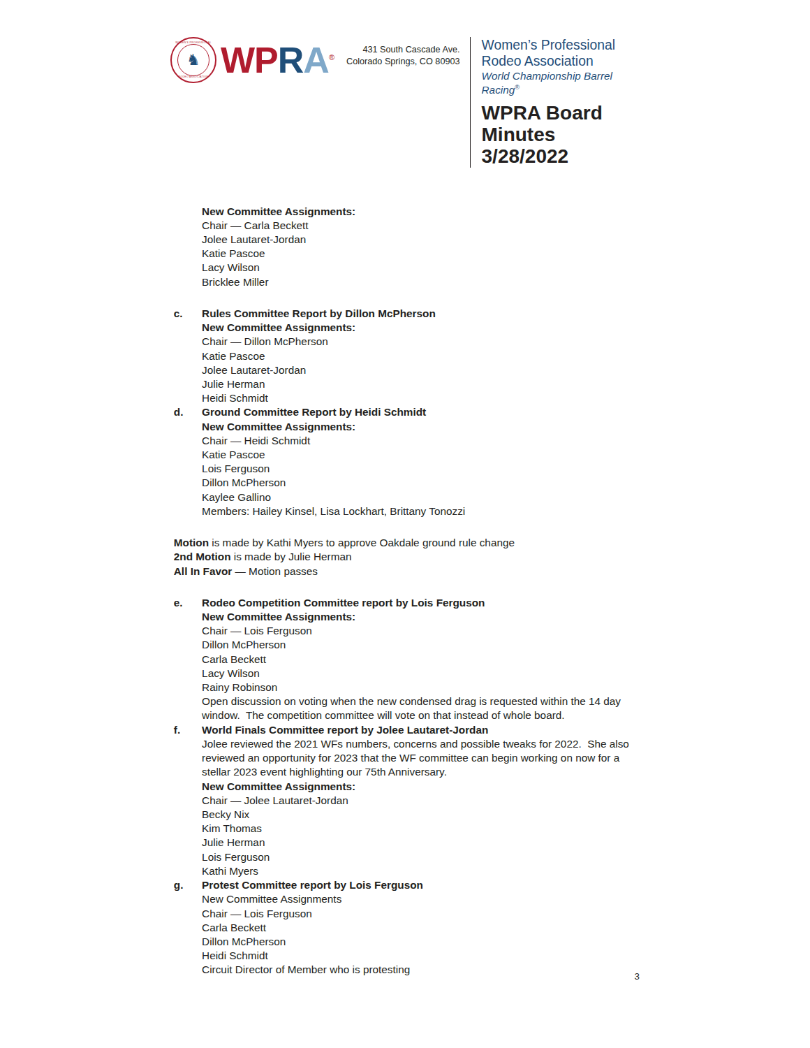Women's Professional
♞
Rodeo Association
WPRA®
431 South Cascade Ave.
Colorado Springs, CO 80903
Women’s Professional Rodeo Association
World Championship Barrel Racing®
WPRA Board Minutes
3/28/2022
New Committee Assignments:
Chair — Carla Beckett
Jolee Lautaret-Jordan
Katie Pascoe
Lacy Wilson
Bricklee Miller
c.
Rules Committee Report by Dillon McPherson
New Committee Assignments:
Chair — Dillon McPherson
Katie Pascoe
Jolee Lautaret-Jordan
Julie Herman
Heidi Schmidt
d.
Ground Committee Report by Heidi Schmidt
New Committee Assignments:
Chair — Heidi Schmidt
Katie Pascoe
Lois Ferguson
Dillon McPherson
Kaylee Gallino
Members: Hailey Kinsel, Lisa Lockhart, Brittany Tonozzi
Motion is made by Kathi Myers to approve Oakdale ground rule change
2nd Motion is made by Julie Herman
All In Favor — Motion passes
e.
Rodeo Competition Committee report by Lois Ferguson
New Committee Assignments:
Chair — Lois Ferguson
Dillon McPherson
Carla Beckett
Lacy Wilson
Rainy Robinson
Open discussion on voting when the new condensed drag is requested within the 14 day window. The competition committee will vote on that instead of whole board.
f.
World Finals Committee report by Jolee Lautaret-Jordan
Jolee reviewed the 2021 WFs numbers, concerns and possible tweaks for 2022. She also reviewed an opportunity for 2023 that the WF committee can begin working on now for a stellar 2023 event highlighting our 75th Anniversary.
New Committee Assignments:
Chair — Jolee Lautaret-Jordan
Becky Nix
Kim Thomas
Julie Herman
Lois Ferguson
Kathi Myers
g.
Protest Committee report by Lois Ferguson
New Committee Assignments
Chair — Lois Ferguson
Carla Beckett
Dillon McPherson
Heidi Schmidt
Circuit Director of Member who is protesting
3